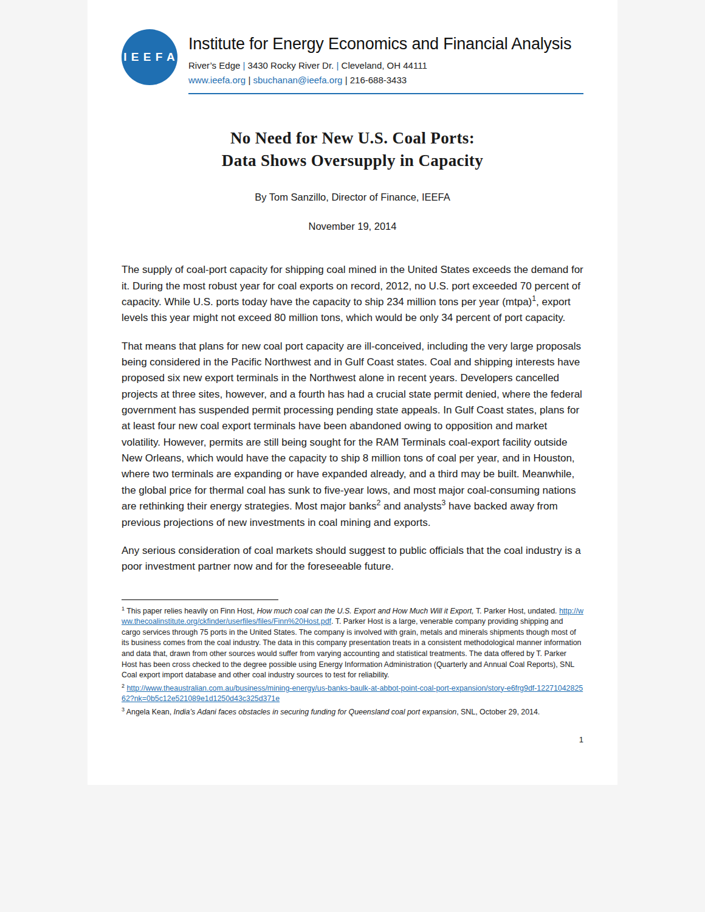I E E F A
Institute for Energy Economics and Financial Analysis
River’s Edge | 3430 Rocky River Dr. | Cleveland, OH 44111
www.ieefa.org | sbuchanan@ieefa.org | 216-688-3433
No Need for New U.S. Coal Ports:
Data Shows Oversupply in Capacity
By Tom Sanzillo, Director of Finance, IEEFA
November 19, 2014
The supply of coal-port capacity for shipping coal mined in the United States exceeds the demand for it. During the most robust year for coal exports on record, 2012, no U.S. port exceeded 70 percent of capacity. While U.S. ports today have the capacity to ship 234 million tons per year (mtpa)1, export levels this year might not exceed 80 million tons, which would be only 34 percent of port capacity.
That means that plans for new coal port capacity are ill-conceived, including the very large proposals being considered in the Pacific Northwest and in Gulf Coast states. Coal and shipping interests have proposed six new export terminals in the Northwest alone in recent years. Developers cancelled projects at three sites, however, and a fourth has had a crucial state permit denied, where the federal government has suspended permit processing pending state appeals. In Gulf Coast states, plans for at least four new coal export terminals have been abandoned owing to opposition and market volatility. However, permits are still being sought for the RAM Terminals coal-export facility outside New Orleans, which would have the capacity to ship 8 million tons of coal per year, and in Houston, where two terminals are expanding or have expanded already, and a third may be built. Meanwhile, the global price for thermal coal has sunk to five-year lows, and most major coal-consuming nations are rethinking their energy strategies. Most major banks2 and analysts3 have backed away from previous projections of new investments in coal mining and exports.
Any serious consideration of coal markets should suggest to public officials that the coal industry is a poor investment partner now and for the foreseeable future.
1 This paper relies heavily on Finn Host, How much coal can the U.S. Export and How Much Will it Export, T. Parker Host, undated. http://www.thecoalinstitute.org/ckfinder/userfiles/files/Finn%20Host.pdf. T. Parker Host is a large, venerable company providing shipping and cargo services through 75 ports in the United States. The company is involved with grain, metals and minerals shipments though most of its business comes from the coal industry. The data in this company presentation treats in a consistent methodological manner information and data that, drawn from other sources would suffer from varying accounting and statistical treatments. The data offered by T. Parker Host has been cross checked to the degree possible using Energy Information Administration (Quarterly and Annual Coal Reports), SNL Coal export import database and other coal industry sources to test for reliability.
2 http://www.theaustralian.com.au/business/mining-energy/us-banks-baulk-at-abbot-point-coal-port-expansion/story-e6frg9df-1227104282562?nk=0b5c12e521089e1d1250d43c325d371e
3 Angela Kean, India’s Adani faces obstacles in securing funding for Queensland coal port expansion, SNL, October 29, 2014.
1